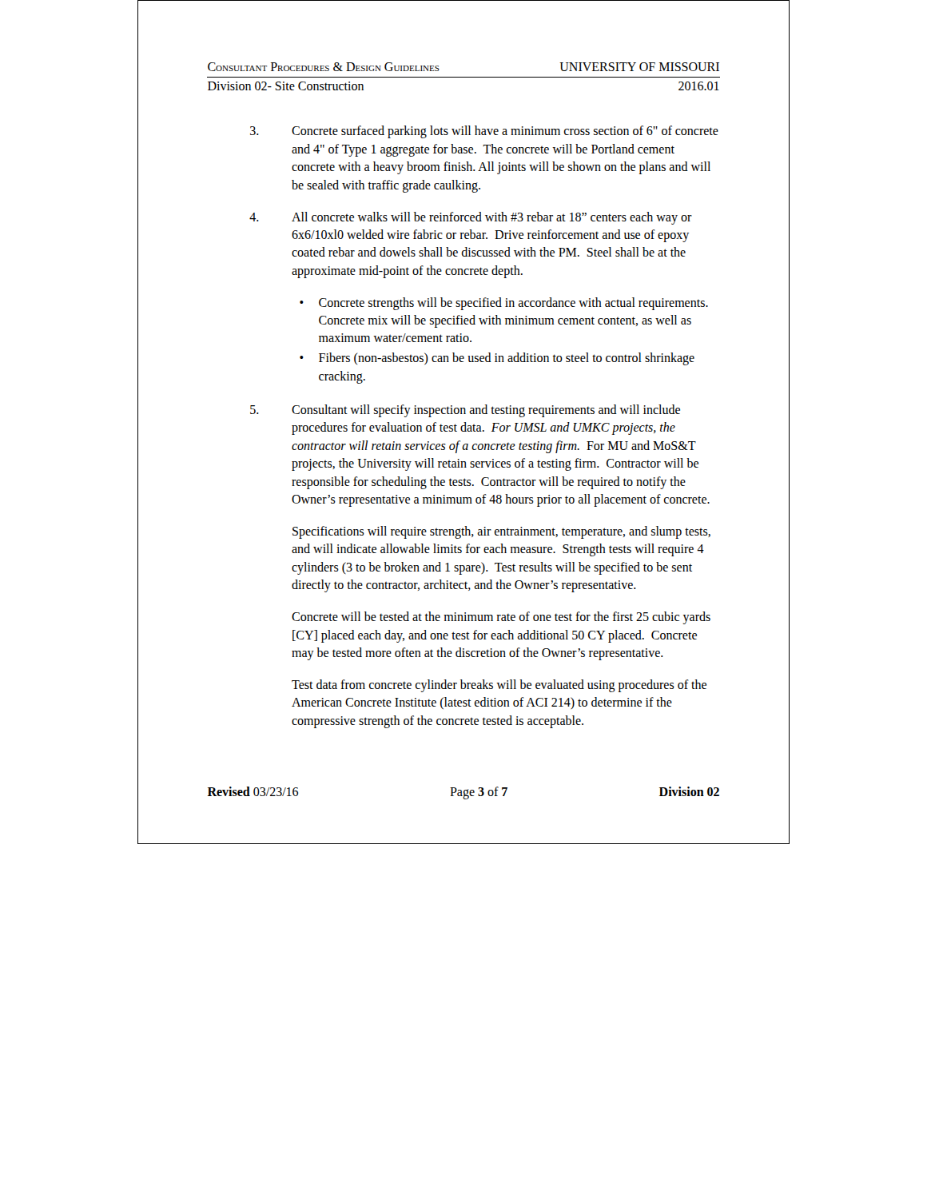Consultant Procedures & Design Guidelines UNIVERSITY OF MISSOURI
Division 02- Site Construction 2016.01
3.
Concrete surfaced parking lots will have a minimum cross section of 6" of concrete and 4" of Type 1 aggregate for base. The concrete will be Portland cement concrete with a heavy broom finish. All joints will be shown on the plans and will be sealed with traffic grade caulking.
4.
All concrete walks will be reinforced with #3 rebar at 18” centers each way or 6x6/10xl0 welded wire fabric or rebar. Drive reinforcement and use of epoxy coated rebar and dowels shall be discussed with the PM. Steel shall be at the approximate mid-point of the concrete depth.
Concrete strengths will be specified in accordance with actual requirements. Concrete mix will be specified with minimum cement content, as well as maximum water/cement ratio.
Fibers (non-asbestos) can be used in addition to steel to control shrinkage cracking.
5.
Consultant will specify inspection and testing requirements and will include procedures for evaluation of test data. For UMSL and UMKC projects, the contractor will retain services of a concrete testing firm. For MU and MoS&T projects, the University will retain services of a testing firm. Contractor will be responsible for scheduling the tests. Contractor will be required to notify the Owner’s representative a minimum of 48 hours prior to all placement of concrete.
Specifications will require strength, air entrainment, temperature, and slump tests, and will indicate allowable limits for each measure. Strength tests will require 4 cylinders (3 to be broken and 1 spare). Test results will be specified to be sent directly to the contractor, architect, and the Owner’s representative.
Concrete will be tested at the minimum rate of one test for the first 25 cubic yards [CY] placed each day, and one test for each additional 50 CY placed. Concrete may be tested more often at the discretion of the Owner’s representative.
Test data from concrete cylinder breaks will be evaluated using procedures of the American Concrete Institute (latest edition of ACI 214) to determine if the compressive strength of the concrete tested is acceptable.
Revised 03/23/16 Page 3 of 7 Division 02